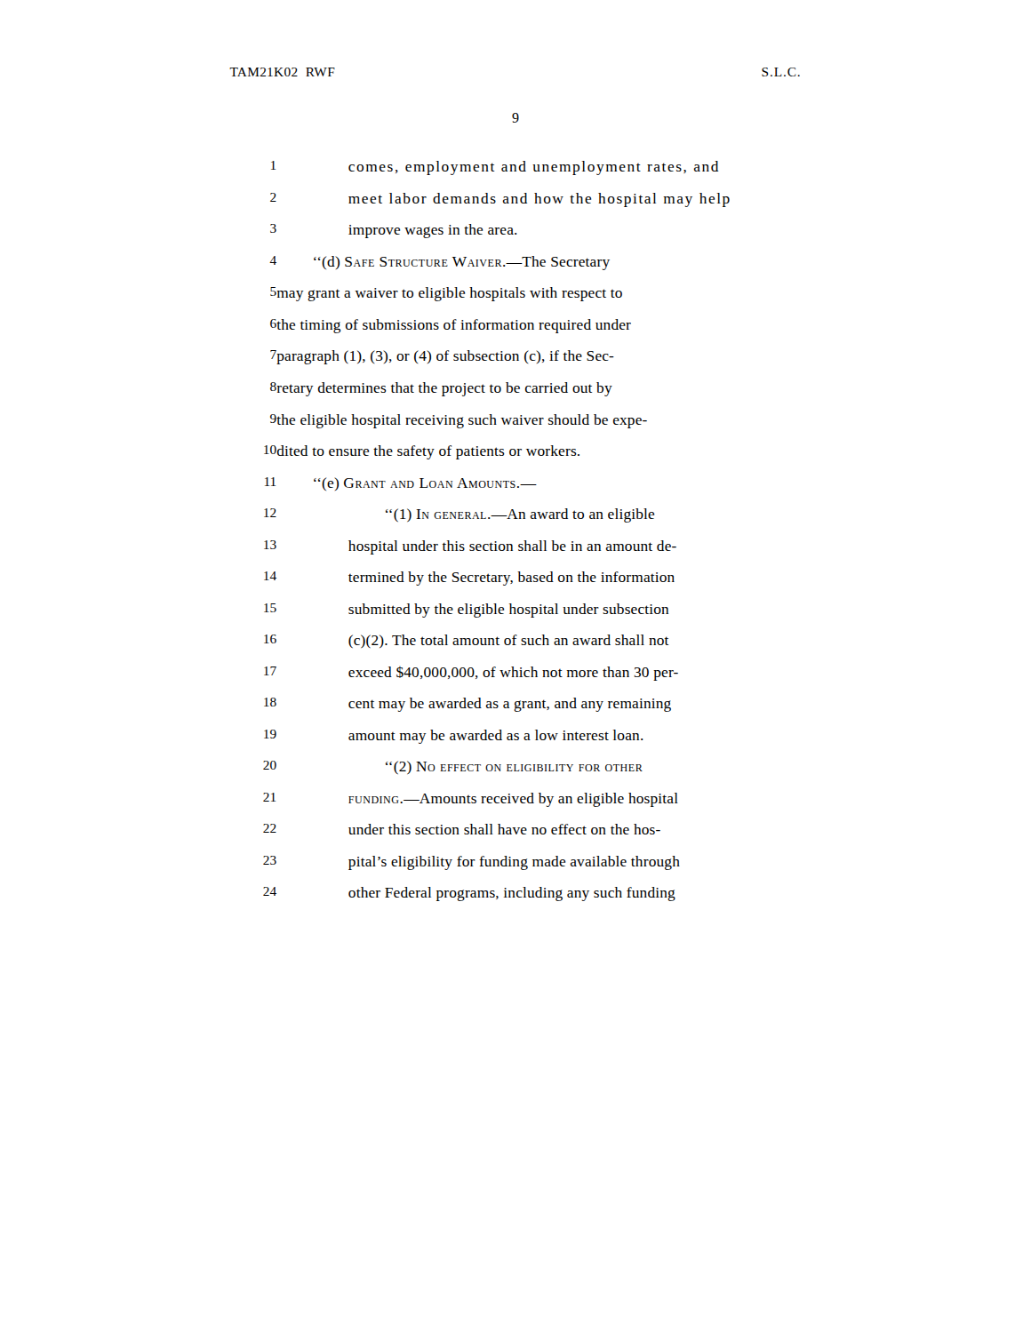TAM21K02 RWF S.L.C.
9
| 1 | comes, employment and unemployment rates, and |
| 2 | meet labor demands and how the hospital may help |
| 3 | improve wages in the area. |
| 4 | ‘‘(d) Safe Structure Waiver. —The Secretary |
| 5 | may grant a waiver to eligible hospitals with respect to |
| 6 | the timing of submissions of information required under |
| 7 | paragraph (1), (3), or (4) of subsection (c), if the Sec- |
| 8 | retary determines that the project to be carried out by |
| 9 | the eligible hospital receiving such waiver should be expe- |
| 10 | dited to ensure the safety of patients or workers. |
| 11 | ‘‘(e) Grant and Loan Amounts. — |
| 12 | ‘‘(1) In general. —An award to an eligible |
| 13 | hospital under this section shall be in an amount de- |
| 14 | termined by the Secretary, based on the information |
| 15 | submitted by the eligible hospital under subsection |
| 16 | (c)(2). The total amount of such an award shall not |
| 17 | exceed $40,000,000, of which not more than 30 per- |
| 18 | cent may be awarded as a grant, and any remaining |
| 19 | amount may be awarded as a low interest loan. |
| 20 | ‘‘(2) No effect on eligibility for other |
| 21 | funding. —Amounts received by an eligible hospital |
| 22 | under this section shall have no effect on the hos- |
| 23 | pital’s eligibility for funding made available through |
| 24 | other Federal programs, including any such funding |